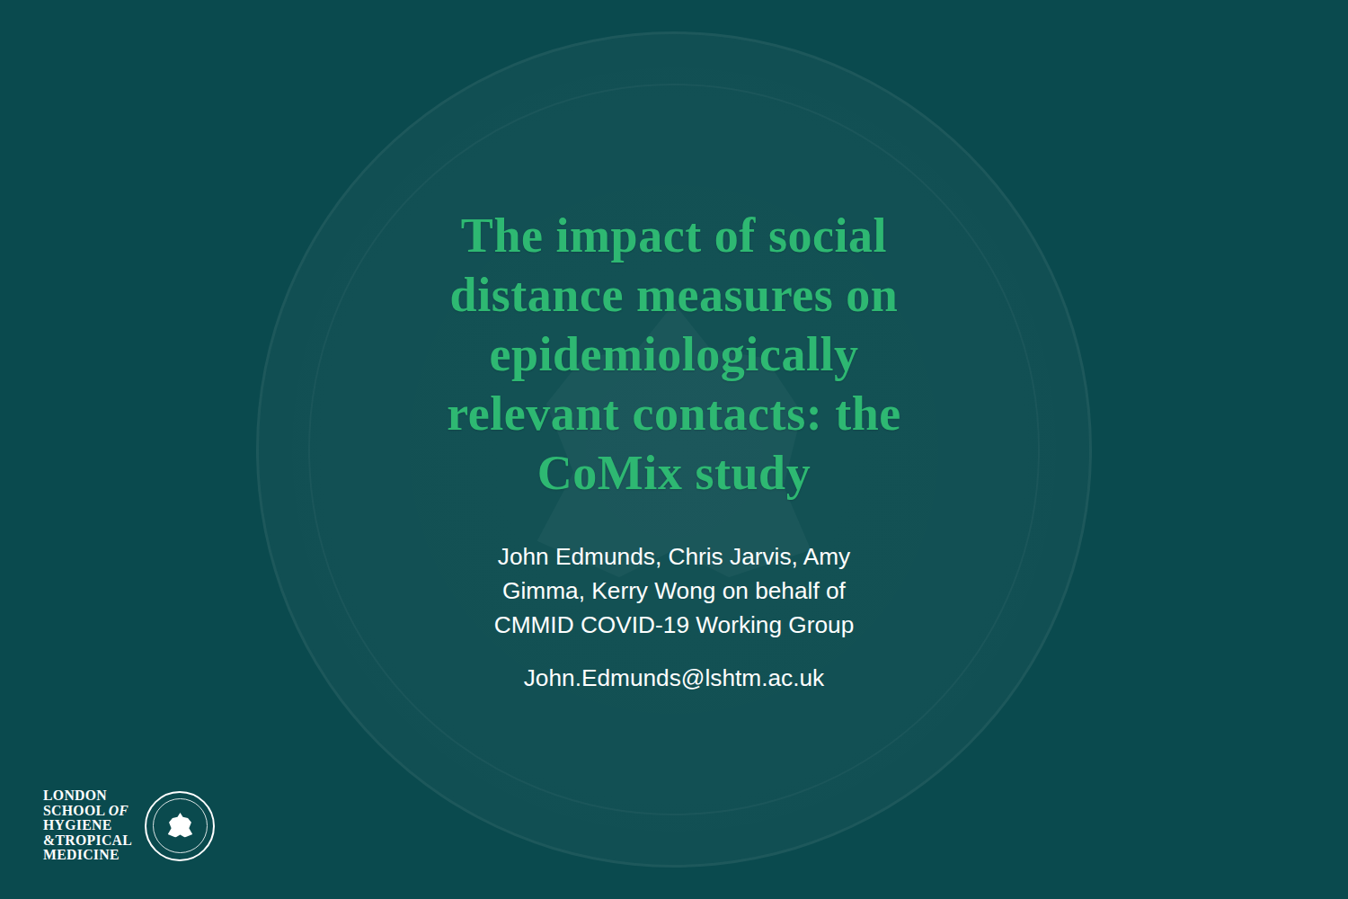The impact of social distance measures on epidemiologically relevant contacts: the CoMix study
John Edmunds, Chris Jarvis, Amy Gimma, Kerry Wong on behalf of CMMID COVID-19 Working Group
John.Edmunds@lshtm.ac.uk
London School of Hygiene &Tropical Medicine